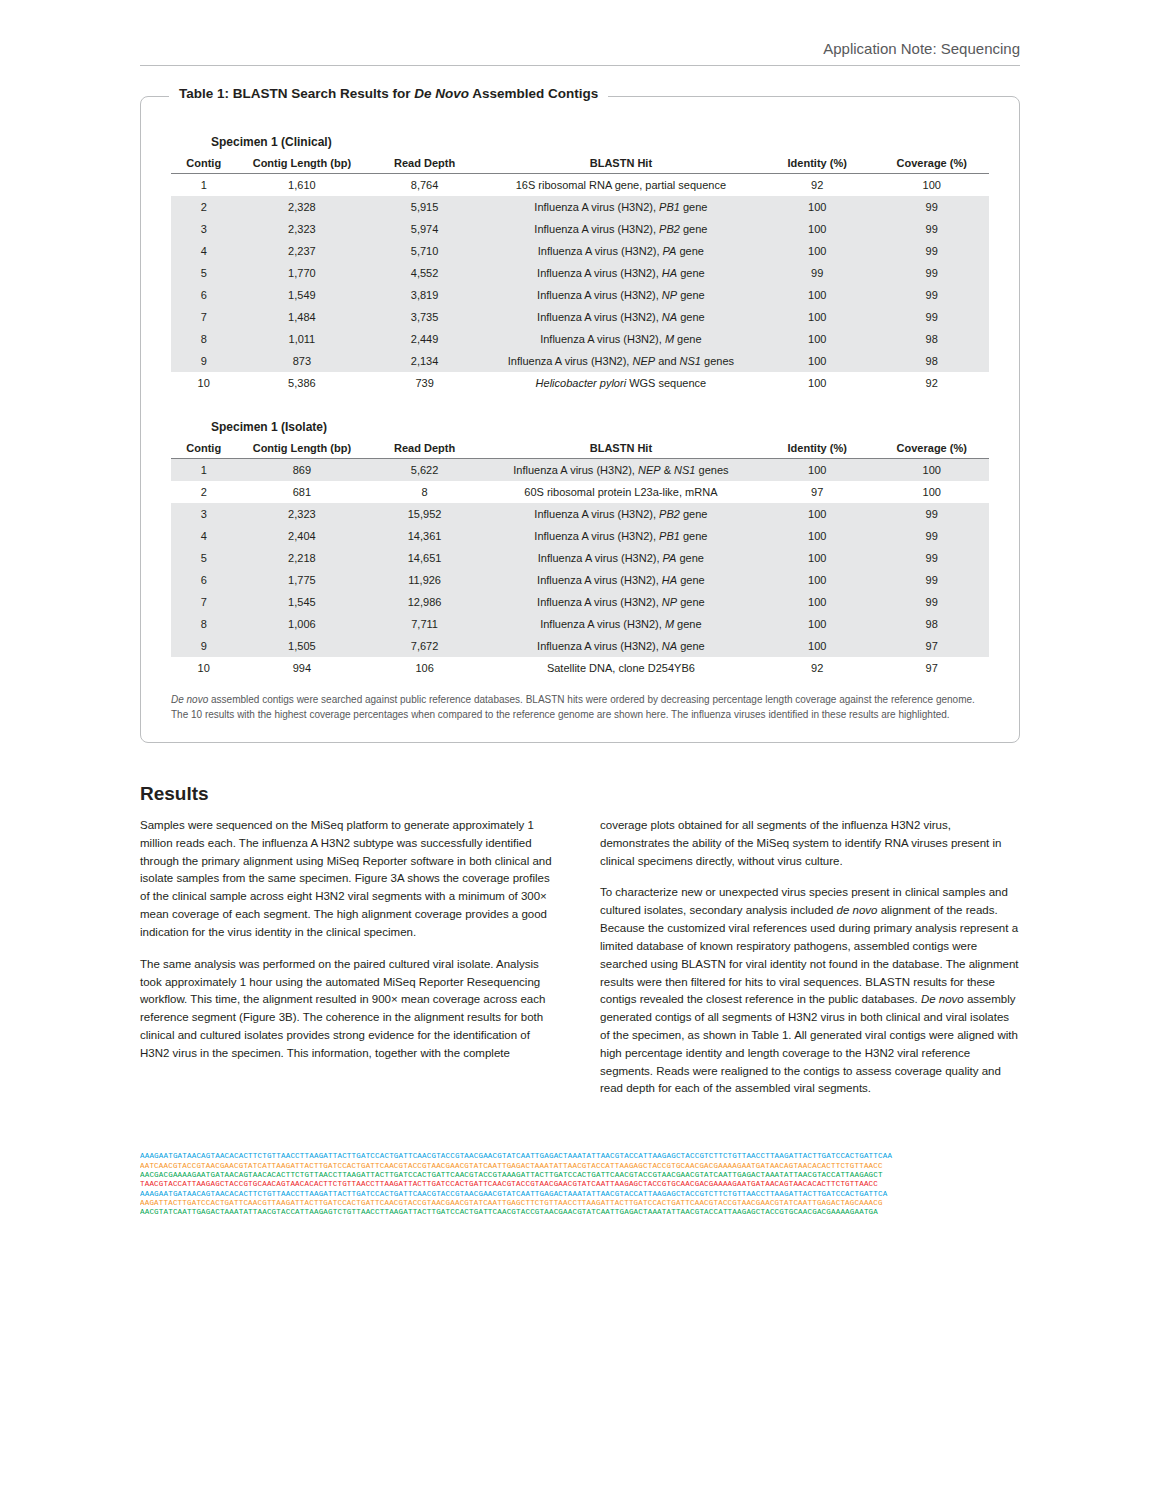Application Note: Sequencing
Table 1: BLASTN Search Results for De Novo Assembled Contigs
Specimen 1 (Clinical)
| Contig | Contig Length (bp) | Read Depth | BLASTN Hit | Identity (%) | Coverage (%) |
| --- | --- | --- | --- | --- | --- |
| 1 | 1,610 | 8,764 | 16S ribosomal RNA gene, partial sequence | 92 | 100 |
| 2 | 2,328 | 5,915 | Influenza A virus (H3N2), PB1 gene | 100 | 99 |
| 3 | 2,323 | 5,974 | Influenza A virus (H3N2), PB2 gene | 100 | 99 |
| 4 | 2,237 | 5,710 | Influenza A virus (H3N2), PA gene | 100 | 99 |
| 5 | 1,770 | 4,552 | Influenza A virus (H3N2), HA gene | 99 | 99 |
| 6 | 1,549 | 3,819 | Influenza A virus (H3N2), NP gene | 100 | 99 |
| 7 | 1,484 | 3,735 | Influenza A virus (H3N2), NA gene | 100 | 99 |
| 8 | 1,011 | 2,449 | Influenza A virus (H3N2), M gene | 100 | 98 |
| 9 | 873 | 2,134 | Influenza A virus (H3N2), NEP and NS1 genes | 100 | 98 |
| 10 | 5,386 | 739 | Helicobacter pylori WGS sequence | 100 | 92 |
Specimen 1 (Isolate)
| Contig | Contig Length (bp) | Read Depth | BLASTN Hit | Identity (%) | Coverage (%) |
| --- | --- | --- | --- | --- | --- |
| 1 | 869 | 5,622 | Influenza A virus (H3N2), NEP & NS1 genes | 100 | 100 |
| 2 | 681 | 8 | 60S ribosomal protein L23a-like, mRNA | 97 | 100 |
| 3 | 2,323 | 15,952 | Influenza A virus (H3N2), PB2 gene | 100 | 99 |
| 4 | 2,404 | 14,361 | Influenza A virus (H3N2), PB1 gene | 100 | 99 |
| 5 | 2,218 | 14,651 | Influenza A virus (H3N2), PA gene | 100 | 99 |
| 6 | 1,775 | 11,926 | Influenza A virus (H3N2), HA gene | 100 | 99 |
| 7 | 1,545 | 12,986 | Influenza A virus (H3N2), NP gene | 100 | 99 |
| 8 | 1,006 | 7,711 | Influenza A virus (H3N2), M gene | 100 | 98 |
| 9 | 1,505 | 7,672 | Influenza A virus (H3N2), NA gene | 100 | 97 |
| 10 | 994 | 106 | Satellite DNA, clone D254YB6 | 92 | 97 |
De novo assembled contigs were searched against public reference databases. BLASTN hits were ordered by decreasing percentage length coverage against the reference genome. The 10 results with the highest coverage percentages when compared to the reference genome are shown here. The influenza viruses identified in these results are highlighted.
Results
Samples were sequenced on the MiSeq platform to generate approximately 1 million reads each. The influenza A H3N2 subtype was successfully identified through the primary alignment using MiSeq Reporter software in both clinical and isolate samples from the same specimen. Figure 3A shows the coverage profiles of the clinical sample across eight H3N2 viral segments with a minimum of 300× mean coverage of each segment. The high alignment coverage provides a good indication for the virus identity in the clinical specimen.
The same analysis was performed on the paired cultured viral isolate. Analysis took approximately 1 hour using the automated MiSeq Reporter Resequencing workflow. This time, the alignment resulted in 900× mean coverage across each reference segment (Figure 3B). The coherence in the alignment results for both clinical and cultured isolates provides strong evidence for the identification of H3N2 virus in the specimen. This information, together with the complete
coverage plots obtained for all segments of the influenza H3N2 virus, demonstrates the ability of the MiSeq system to identify RNA viruses present in clinical specimens directly, without virus culture.
To characterize new or unexpected virus species present in clinical samples and cultured isolates, secondary analysis included de novo alignment of the reads. Because the customized viral references used during primary analysis represent a limited database of known respiratory pathogens, assembled contigs were searched using BLASTN for viral identity not found in the database. The alignment results were then filtered for hits to viral sequences. BLASTN results for these contigs revealed the closest reference in the public databases. De novo assembly generated contigs of all segments of H3N2 virus in both clinical and viral isolates of the specimen, as shown in Table 1. All generated viral contigs were aligned with high percentage identity and length coverage to the H3N2 viral reference segments. Reads were realigned to the contigs to assess coverage quality and read depth for each of the assembled viral segments.
AAAGAATGATAACAGTAACACACTTCTGTTAACCTTAAGATTACTTGATCCACTGATTCAACGTACCGTAACGAACGTATCAATTGAGACTAAATATTAACGTACCATTAAGAGCTACCGTCTTCTGTTAACCTTAAGATTACTTGATCCACTGATTCAA
AATCAACGTACCGTAACGAACGTATCATTAAGATTACTTGATCCACTGATTCAACGTACCGTAACGAACGTATCAATTGAGACTAAATATTAACGTACCATTAAGAGCTACCGTGCAACGACGAAAAGAATGATAACAGTAACACACTTCTGTTAACC
AACGACGAAAAGAATGATAACAGTAACACACTTCTGTTAACCTTAAGATTACTTGATCCACTGATTCAACGTACCGTAAAGATTACTTGATCCACTGATTCAACGTACCGTAACGAACGTATCAATTGAGACTAAATATTAACGTACCATTAAGAGCT
TAACGTACCATTAAGAGCTACCGTGCAACAGTAACACACTTCTGTTAACCTTAAGATTACTTGATCCACTGATTCAACGTACCGTAACGAACGTATCAATTAAGAGCTACCGTGCAACGACGAAAAGAATGATAACAGTAACACACTTCTGTTAACC
AAAGAATGATAACAGTAACACACTTCTGTTAACCTTAAGATTACTTGATCCACTGATTCAACGTACCGTAACGAACGTATCAATTGAGACTAAATATTAACGTACCATTAAGAGCTACCGTCTTCTGTTAACCTTAAGATTACTTGATCCACTGATTCA
AAGATTACTTGATCCACTGATTCAACGTTAAGATTACTTGATCCACTGATTCAACGTACCGTAACGAACGTATCAATTGAGCTTCTGTTAACCTTAAGATTACTTGATCCACTGATTCAACGTACCGTAACGAACGTATCAATTGAGACTAGCAAACG
AACGTATCAATTGAGACTAAATATTAACGTACCATTAAGAGTCTGTTAACCTTAAGATTACTTGATCCACTGATTCAACGTACCGTAACGAACGTATCAATTGAGACTAAATATTAACGTACCATTAAGAGCTACCGTGCAACGACGAAAAGAATGA